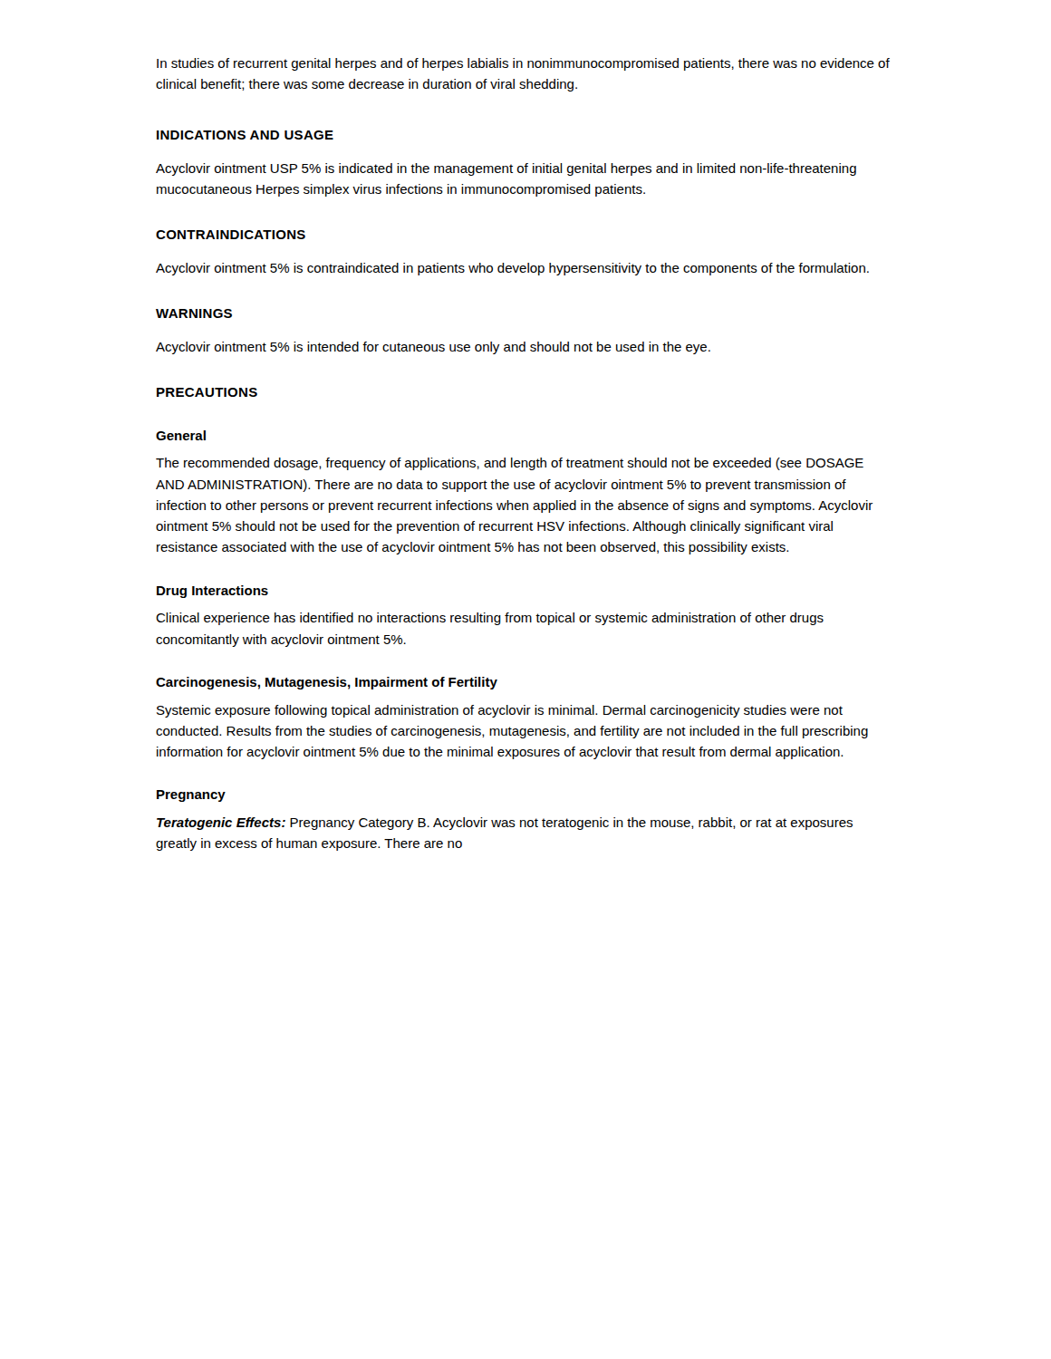In studies of recurrent genital herpes and of herpes labialis in nonimmunocompromised patients, there was no evidence of clinical benefit; there was some decrease in duration of viral shedding.
INDICATIONS AND USAGE
Acyclovir ointment USP 5% is indicated in the management of initial genital herpes and in limited non-life-threatening mucocutaneous Herpes simplex virus infections in immunocompromised patients.
CONTRAINDICATIONS
Acyclovir ointment 5% is contraindicated in patients who develop hypersensitivity to the components of the formulation.
WARNINGS
Acyclovir ointment 5% is intended for cutaneous use only and should not be used in the eye.
PRECAUTIONS
General
The recommended dosage, frequency of applications, and length of treatment should not be exceeded (see DOSAGE AND ADMINISTRATION). There are no data to support the use of acyclovir ointment 5% to prevent transmission of infection to other persons or prevent recurrent infections when applied in the absence of signs and symptoms. Acyclovir ointment 5% should not be used for the prevention of recurrent HSV infections. Although clinically significant viral resistance associated with the use of acyclovir ointment 5% has not been observed, this possibility exists.
Drug Interactions
Clinical experience has identified no interactions resulting from topical or systemic administration of other drugs concomitantly with acyclovir ointment 5%.
Carcinogenesis, Mutagenesis, Impairment of Fertility
Systemic exposure following topical administration of acyclovir is minimal. Dermal carcinogenicity studies were not conducted. Results from the studies of carcinogenesis, mutagenesis, and fertility are not included in the full prescribing information for acyclovir ointment 5% due to the minimal exposures of acyclovir that result from dermal application.
Pregnancy
Teratogenic Effects: Pregnancy Category B. Acyclovir was not teratogenic in the mouse, rabbit, or rat at exposures greatly in excess of human exposure. There are no